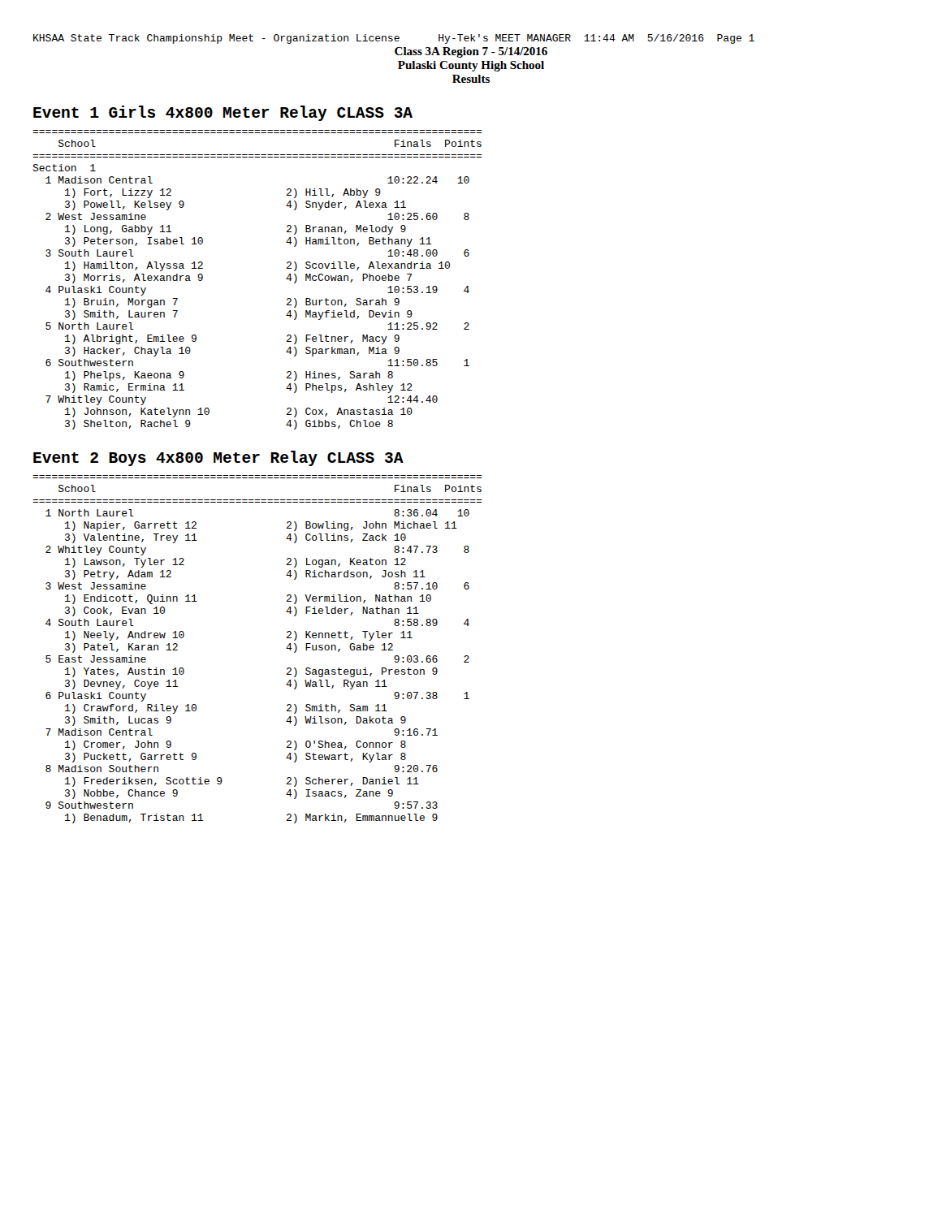KHSAA State Track Championship Meet - Organization License Hy-Tek's MEET MANAGER 11:44 AM 5/16/2016 Page 1
Class 3A Region 7 - 5/14/2016
Pulaski County High School
Results
Event 1 Girls 4x800 Meter Relay CLASS 3A
=======================================================================
    School                                               Finals  Points
=======================================================================
Section  1
  1 Madison Central                                     10:22.24   10
     1) Fort, Lizzy 12                  2) Hill, Abby 9
     3) Powell, Kelsey 9                4) Snyder, Alexa 11
  2 West Jessamine                                      10:25.60    8
     1) Long, Gabby 11                  2) Branan, Melody 9
     3) Peterson, Isabel 10             4) Hamilton, Bethany 11
  3 South Laurel                                        10:48.00    6
     1) Hamilton, Alyssa 12             2) Scoville, Alexandria 10
     3) Morris, Alexandra 9             4) McCowan, Phoebe 7
  4 Pulaski County                                      10:53.19    4
     1) Bruin, Morgan 7                 2) Burton, Sarah 9
     3) Smith, Lauren 7                 4) Mayfield, Devin 9
  5 North Laurel                                        11:25.92    2
     1) Albright, Emilee 9              2) Feltner, Macy 9
     3) Hacker, Chayla 10               4) Sparkman, Mia 9
  6 Southwestern                                        11:50.85    1
     1) Phelps, Kaeona 9                2) Hines, Sarah 8
     3) Ramic, Ermina 11                4) Phelps, Ashley 12
  7 Whitley County                                      12:44.40
     1) Johnson, Katelynn 10            2) Cox, Anastasia 10
     3) Shelton, Rachel 9               4) Gibbs, Chloe 8
Event 2 Boys 4x800 Meter Relay CLASS 3A
=======================================================================
    School                                               Finals  Points
=======================================================================
  1 North Laurel                                         8:36.04   10
     1) Napier, Garrett 12              2) Bowling, John Michael 11
     3) Valentine, Trey 11              4) Collins, Zack 10
  2 Whitley County                                       8:47.73    8
     1) Lawson, Tyler 12                2) Logan, Keaton 12
     3) Petry, Adam 12                  4) Richardson, Josh 11
  3 West Jessamine                                       8:57.10    6
     1) Endicott, Quinn 11              2) Vermilion, Nathan 10
     3) Cook, Evan 10                   4) Fielder, Nathan 11
  4 South Laurel                                         8:58.89    4
     1) Neely, Andrew 10                2) Kennett, Tyler 11
     3) Patel, Karan 12                 4) Fuson, Gabe 12
  5 East Jessamine                                       9:03.66    2
     1) Yates, Austin 10                2) Sagastegui, Preston 9
     3) Devney, Coye 11                 4) Wall, Ryan 11
  6 Pulaski County                                       9:07.38    1
     1) Crawford, Riley 10              2) Smith, Sam 11
     3) Smith, Lucas 9                  4) Wilson, Dakota 9
  7 Madison Central                                      9:16.71
     1) Cromer, John 9                  2) O'Shea, Connor 8
     3) Puckett, Garrett 9              4) Stewart, Kylar 8
  8 Madison Southern                                     9:20.76
     1) Frederiksen, Scottie 9          2) Scherer, Daniel 11
     3) Nobbe, Chance 9                 4) Isaacs, Zane 9
  9 Southwestern                                         9:57.33
     1) Benadum, Tristan 11             2) Markin, Emmannuelle 9